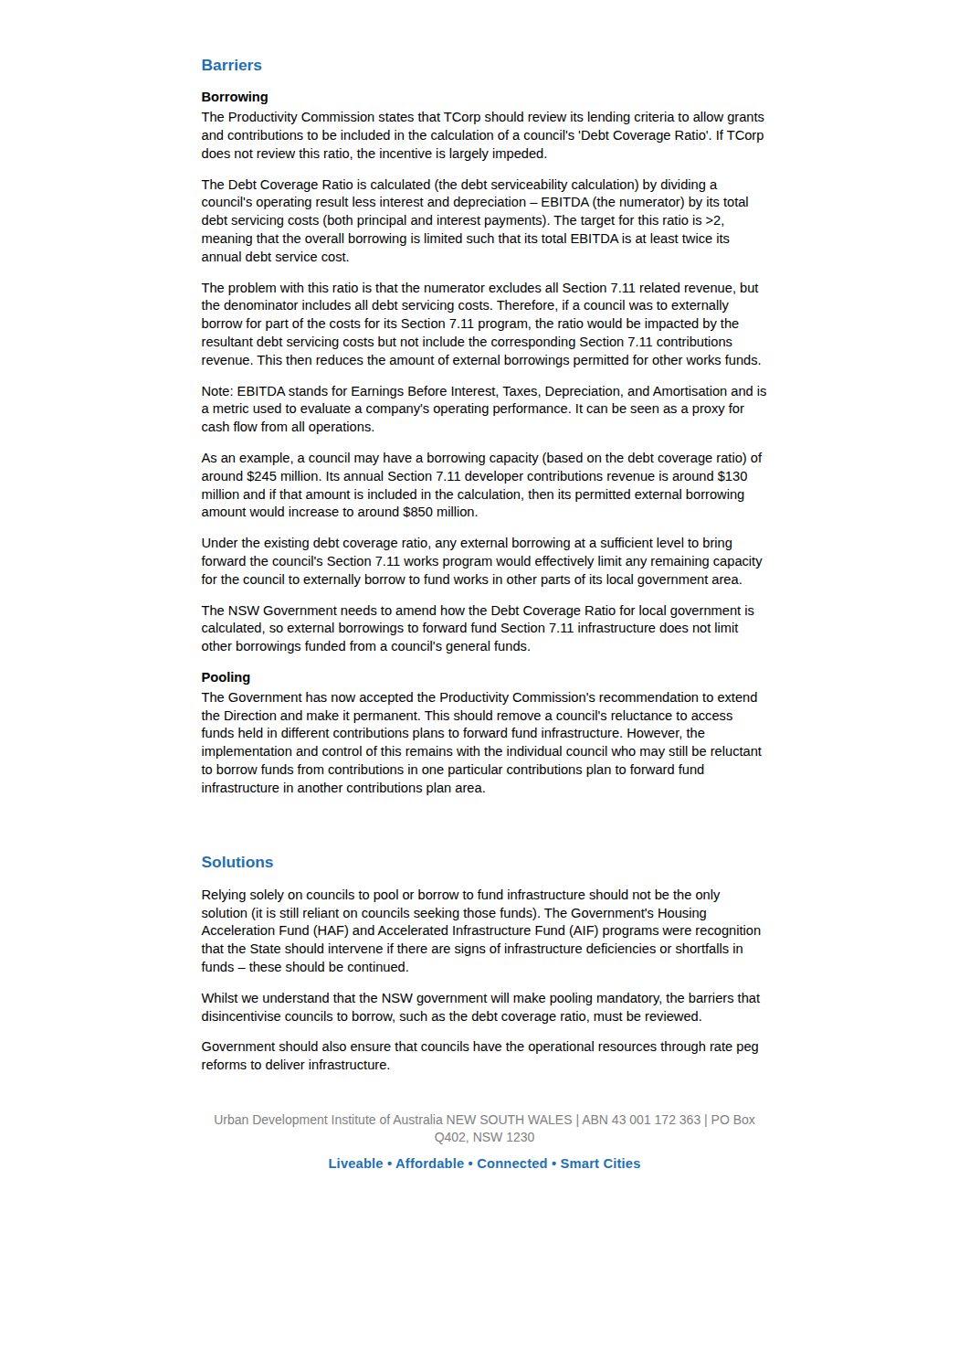Barriers
Borrowing
The Productivity Commission states that TCorp should review its lending criteria to allow grants and contributions to be included in the calculation of a council's 'Debt Coverage Ratio'. If TCorp does not review this ratio, the incentive is largely impeded.
The Debt Coverage Ratio is calculated (the debt serviceability calculation) by dividing a council's operating result less interest and depreciation – EBITDA (the numerator) by its total debt servicing costs (both principal and interest payments). The target for this ratio is >2, meaning that the overall borrowing is limited such that its total EBITDA is at least twice its annual debt service cost.
The problem with this ratio is that the numerator excludes all Section 7.11 related revenue, but the denominator includes all debt servicing costs. Therefore, if a council was to externally borrow for part of the costs for its Section 7.11 program, the ratio would be impacted by the resultant debt servicing costs but not include the corresponding Section 7.11 contributions revenue. This then reduces the amount of external borrowings permitted for other works funds.
Note: EBITDA stands for Earnings Before Interest, Taxes, Depreciation, and Amortisation and is a metric used to evaluate a company's operating performance. It can be seen as a proxy for cash flow from all operations.
As an example, a council may have a borrowing capacity (based on the debt coverage ratio) of around $245 million. Its annual Section 7.11 developer contributions revenue is around $130 million and if that amount is included in the calculation, then its permitted external borrowing amount would increase to around $850 million.
Under the existing debt coverage ratio, any external borrowing at a sufficient level to bring forward the council's Section 7.11 works program would effectively limit any remaining capacity for the council to externally borrow to fund works in other parts of its local government area.
The NSW Government needs to amend how the Debt Coverage Ratio for local government is calculated, so external borrowings to forward fund Section 7.11 infrastructure does not limit other borrowings funded from a council's general funds.
Pooling
The Government has now accepted the Productivity Commission's recommendation to extend the Direction and make it permanent. This should remove a council's reluctance to access funds held in different contributions plans to forward fund infrastructure. However, the implementation and control of this remains with the individual council who may still be reluctant to borrow funds from contributions in one particular contributions plan to forward fund infrastructure in another contributions plan area.
Solutions
Relying solely on councils to pool or borrow to fund infrastructure should not be the only solution (it is still reliant on councils seeking those funds). The Government's Housing Acceleration Fund (HAF) and Accelerated Infrastructure Fund (AIF) programs were recognition that the State should intervene if there are signs of infrastructure deficiencies or shortfalls in funds – these should be continued.
Whilst we understand that the NSW government will make pooling mandatory, the barriers that disincentivise councils to borrow, such as the debt coverage ratio, must be reviewed.
Government should also ensure that councils have the operational resources through rate peg reforms to deliver infrastructure.
Urban Development Institute of Australia NEW SOUTH WALES | ABN 43 001 172 363 | PO Box Q402, NSW 1230
Liveable • Affordable • Connected • Smart Cities